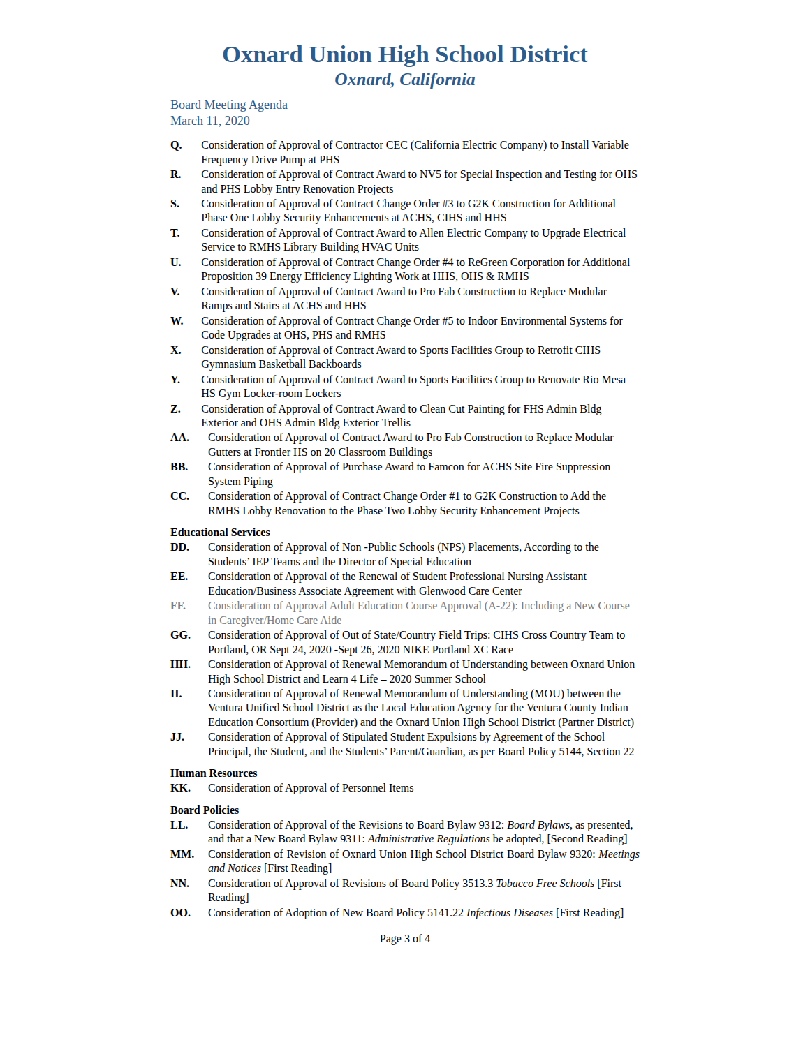Oxnard Union High School District
Oxnard, California
Board Meeting Agenda
March 11, 2020
Q. Consideration of Approval of Contractor CEC (California Electric Company) to Install Variable Frequency Drive Pump at PHS
R. Consideration of Approval of Contract Award to NV5 for Special Inspection and Testing for OHS and PHS Lobby Entry Renovation Projects
S. Consideration of Approval of Contract Change Order #3 to G2K Construction for Additional Phase One Lobby Security Enhancements at ACHS, CIHS and HHS
T. Consideration of Approval of Contract Award to Allen Electric Company to Upgrade Electrical Service to RMHS Library Building HVAC Units
U. Consideration of Approval of Contract Change Order #4 to ReGreen Corporation for Additional Proposition 39 Energy Efficiency Lighting Work at HHS, OHS & RMHS
V. Consideration of Approval of Contract Award to Pro Fab Construction to Replace Modular Ramps and Stairs at ACHS and HHS
W. Consideration of Approval of Contract Change Order #5 to Indoor Environmental Systems for Code Upgrades at OHS, PHS and RMHS
X. Consideration of Approval of Contract Award to Sports Facilities Group to Retrofit CIHS Gymnasium Basketball Backboards
Y. Consideration of Approval of Contract Award to Sports Facilities Group to Renovate Rio Mesa HS Gym Locker-room Lockers
Z. Consideration of Approval of Contract Award to Clean Cut Painting for FHS Admin Bldg Exterior and OHS Admin Bldg Exterior Trellis
AA. Consideration of Approval of Contract Award to Pro Fab Construction to Replace Modular Gutters at Frontier HS on 20 Classroom Buildings
BB. Consideration of Approval of Purchase Award to Famcon for ACHS Site Fire Suppression System Piping
CC. Consideration of Approval of Contract Change Order #1 to G2K Construction to Add the RMHS Lobby Renovation to the Phase Two Lobby Security Enhancement Projects
Educational Services
DD. Consideration of Approval of Non -Public Schools (NPS) Placements, According to the Students’ IEP Teams and the Director of Special Education
EE. Consideration of Approval of the Renewal of Student Professional Nursing Assistant Education/Business Associate Agreement with Glenwood Care Center
FF. Consideration of Approval Adult Education Course Approval (A-22): Including a New Course in Caregiver/Home Care Aide
GG. Consideration of Approval of Out of State/Country Field Trips: CIHS Cross Country Team to Portland, OR Sept 24, 2020 -Sept 26, 2020 NIKE Portland XC Race
HH. Consideration of Approval of Renewal Memorandum of Understanding between Oxnard Union High School District and Learn 4 Life – 2020 Summer School
II. Consideration of Approval of Renewal Memorandum of Understanding (MOU) between the Ventura Unified School District as the Local Education Agency for the Ventura County Indian Education Consortium (Provider) and the Oxnard Union High School District (Partner District)
JJ. Consideration of Approval of Stipulated Student Expulsions by Agreement of the School Principal, the Student, and the Students’ Parent/Guardian, as per Board Policy 5144, Section 22
Human Resources
KK. Consideration of Approval of Personnel Items
Board Policies
LL. Consideration of Approval of the Revisions to Board Bylaw 9312: Board Bylaws, as presented, and that a New Board Bylaw 9311: Administrative Regulations be adopted, [Second Reading]
MM. Consideration of Revision of Oxnard Union High School District Board Bylaw 9320: Meetings and Notices [First Reading]
NN. Consideration of Approval of Revisions of Board Policy 3513.3 Tobacco Free Schools [First Reading]
OO. Consideration of Adoption of New Board Policy 5141.22 Infectious Diseases [First Reading]
Page 3 of 4